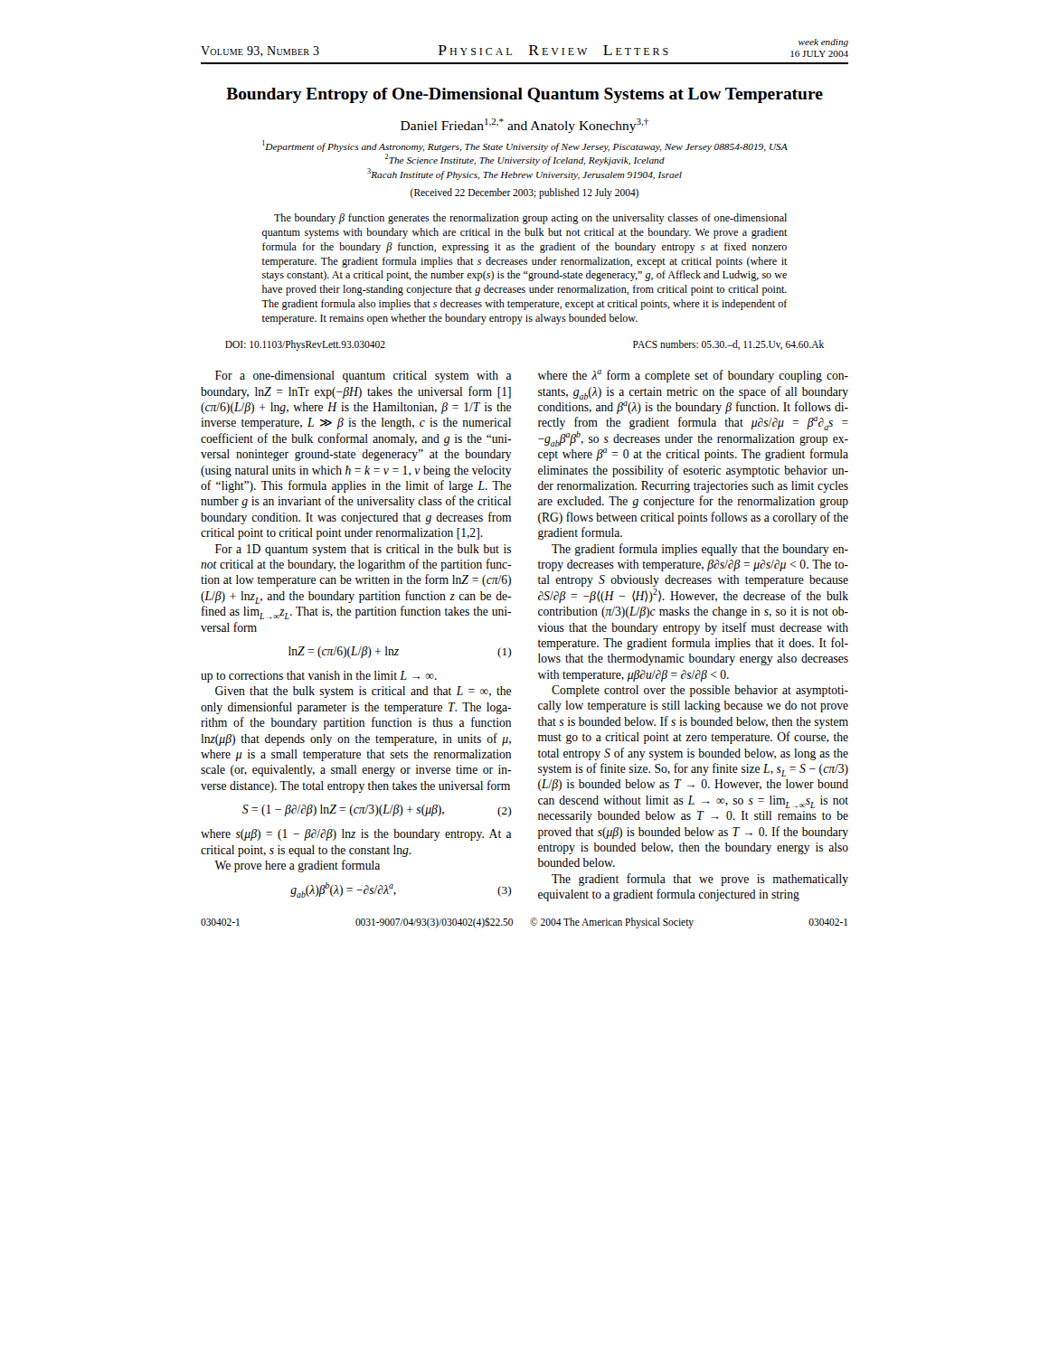Volume 93, Number 3
Physical Review Letters
week ending
16 JULY 2004
Boundary Entropy of One-Dimensional Quantum Systems at Low Temperature
Daniel Friedan1,2,* and Anatoly Konechny3,†
1Department of Physics and Astronomy, Rutgers, The State University of New Jersey, Piscataway, New Jersey 08854-8019, USA
2The Science Institute, The University of Iceland, Reykjavik, Iceland
3Racah Institute of Physics, The Hebrew University, Jerusalem 91904, Israel
(Received 22 December 2003; published 12 July 2004)
The boundary β function generates the renormalization group acting on the universality classes of one-dimensional quantum systems with boundary which are critical in the bulk but not critical at the boundary. We prove a gradient formula for the boundary β function, expressing it as the gradient of the boundary entropy s at fixed nonzero temperature. The gradient formula implies that s decreases under renormalization, except at critical points (where it stays constant). At a critical point, the number exp(s) is the “ground-state degeneracy,” g, of Affleck and Ludwig, so we have proved their long-standing conjecture that g decreases under renormalization, from critical point to critical point. The gradient formula also implies that s decreases with temperature, except at critical points, where it is independent of temperature. It remains open whether the boundary entropy is always bounded below.
DOI: 10.1103/PhysRevLett.93.030402
PACS numbers: 05.30.–d, 11.25.Uv, 64.60.Ak
For a one-dimensional quantum critical system with a boundary, lnZ = lnTr exp(−βH) takes the universal form [1] (cπ/6)(L/β) + lng, where H is the Hamiltonian, β = 1/T is the inverse temperature, L ≫ β is the length, c is the numerical coefficient of the bulk conformal anomaly, and g is the “universal noninteger ground-state degeneracy” at the boundary (using natural units in which ħ = k = v = 1, v being the velocity of “light”). This formula applies in the limit of large L. The number g is an invariant of the universality class of the critical boundary condition. It was conjectured that g decreases from critical point to critical point under renormalization [1,2].
For a 1D quantum system that is critical in the bulk but is not critical at the boundary, the logarithm of the partition function at low temperature can be written in the form lnZ = (cπ/6)(L/β) + lnzL, and the boundary partition function z can be defined as limL→∞zL. That is, the partition function takes the universal form
lnZ = (cπ/6)(L/β) + lnz
(1)
up to corrections that vanish in the limit L → ∞.
Given that the bulk system is critical and that L = ∞, the only dimensionful parameter is the temperature T. The logarithm of the boundary partition function is thus a function lnz(μβ) that depends only on the temperature, in units of μ, where μ is a small temperature that sets the renormalization scale (or, equivalently, a small energy or inverse time or inverse distance). The total entropy then takes the universal form
S = (1 − β∂/∂β) lnZ = (cπ/3)(L/β) + s(μβ),
(2)
where s(μβ) = (1 − β∂/∂β) lnz is the boundary entropy. At a critical point, s is equal to the constant lng.
We prove here a gradient formula
gab(λ)βb(λ) = −∂s/∂λa,
(3)
where the λa form a complete set of boundary coupling constants, gab(λ) is a certain metric on the space of all boundary conditions, and βa(λ) is the boundary β function. It follows directly from the gradient formula that μ∂s/∂μ = βa∂as = −gabβaβb, so s decreases under the renormalization group except where βa = 0 at the critical points. The gradient formula eliminates the possibility of esoteric asymptotic behavior under renormalization. Recurring trajectories such as limit cycles are excluded. The g conjecture for the renormalization group (RG) flows between critical points follows as a corollary of the gradient formula.
The gradient formula implies equally that the boundary entropy decreases with temperature, β∂s/∂β = μ∂s/∂μ < 0. The total entropy S obviously decreases with temperature because ∂S/∂β = −β⟨(H − ⟨H⟩)2⟩. However, the decrease of the bulk contribution (π/3)(L/β)c masks the change in s, so it is not obvious that the boundary entropy by itself must decrease with temperature. The gradient formula implies that it does. It follows that the thermodynamic boundary energy also decreases with temperature, μβ∂u/∂β = ∂s/∂β < 0.
Complete control over the possible behavior at asymptotically low temperature is still lacking because we do not prove that s is bounded below. If s is bounded below, then the system must go to a critical point at zero temperature. Of course, the total entropy S of any system is bounded below, as long as the system is of finite size. So, for any finite size L, sL = S − (cπ/3)(L/β) is bounded below as T → 0. However, the lower bound can descend without limit as L → ∞, so s = limL→∞sL is not necessarily bounded below as T → 0. It still remains to be proved that s(μβ) is bounded below as T → 0. If the boundary entropy is bounded below, then the boundary energy is also bounded below.
The gradient formula that we prove is mathematically equivalent to a gradient formula conjectured in string
030402-1
0031-9007/04/93(3)/030402(4)$22.50© 2004 The American Physical Society
030402-1